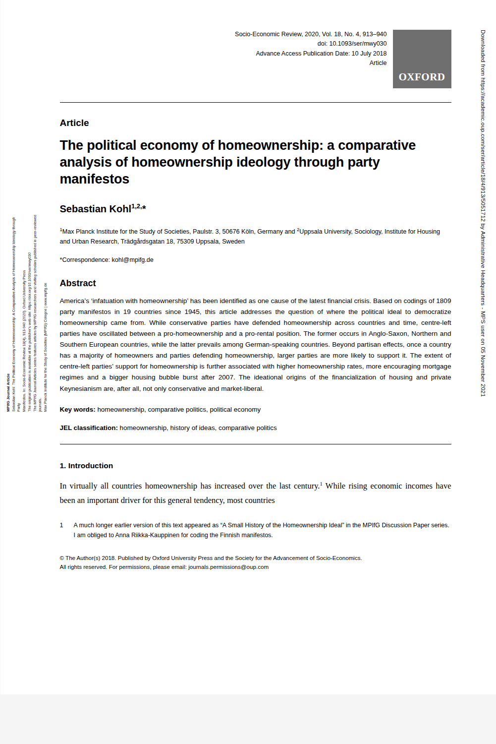Downloaded from https://academic.oup.com/ser/article/18/4/913/5051712 by Administrative Headquarters - MPS user on 05 November 2021
MPIfG Journal Article
Sebastian Kohl: The Political Economy of Homeownership: A Comparative Analysis of Homeownership Ideology through Party
Manifestos. In: Socio-Economic Review 18(4), 913-940 (2020). Oxford University Press
The original publication is available at the publisher's web site: https://doi.org/10.1093/ser/mwy030
The MPIfG Journal Articles series features articles by MPIfG researchers and visiting scholars published in peer-reviewed journals.
Max Planck Institute for the Study of Societies (MPIfG) Cologne | www.mpifg.de
OXFORD
Socio-Economic Review, 2020, Vol. 18, No. 4, 913–940 doi: 10.1093/ser/mwy030 Advance Access Publication Date: 10 July 2018 Article
Article
The political economy of homeownership: a comparative analysis of homeownership ideology through party manifestos
Sebastian Kohl1,2,*
1Max Planck Institute for the Study of Societies, Paulstr. 3, 50676 Köln, Germany and 2Uppsala University, Sociology, Institute for Housing and Urban Research, Trädgårdsgatan 18, 75309 Uppsala, Sweden
*Correspondence: kohl@mpifg.de
Abstract
America’s ‘infatuation with homeownership’ has been identified as one cause of the latest financial crisis. Based on codings of 1809 party manifestos in 19 countries since 1945, this article addresses the question of where the political ideal to democratize homeownership came from. While conservative parties have defended homeownership across countries and time, centre-left parties have oscillated between a pro-homeownership and a pro-rental position. The former occurs in Anglo-Saxon, Northern and Southern European countries, while the latter prevails among German-speaking countries. Beyond partisan effects, once a country has a majority of homeowners and parties defending homeownership, larger parties are more likely to support it. The extent of centre-left parties’ support for homeownership is further associated with higher homeownership rates, more encouraging mortgage regimes and a bigger housing bubble burst after 2007. The ideational origins of the financialization of housing and private Keynesianism are, after all, not only conservative and market-liberal.
Key words: homeownership, comparative politics, political economy
JEL classification: homeownership, history of ideas, comparative politics
1. Introduction
In virtually all countries homeownership has increased over the last century.1 While rising economic incomes have been an important driver for this general tendency, most countries
1
A much longer earlier version of this text appeared as “A Small History of the Homeownership Ideal” in the MPIfG Discussion Paper series. I am obliged to Anna Riikka-Kauppinen for coding the Finnish manifestos.
© The Author(s) 2018. Published by Oxford University Press and the Society for the Advancement of Socio-Economics.
All rights reserved. For permissions, please email: journals.permissions@oup.com